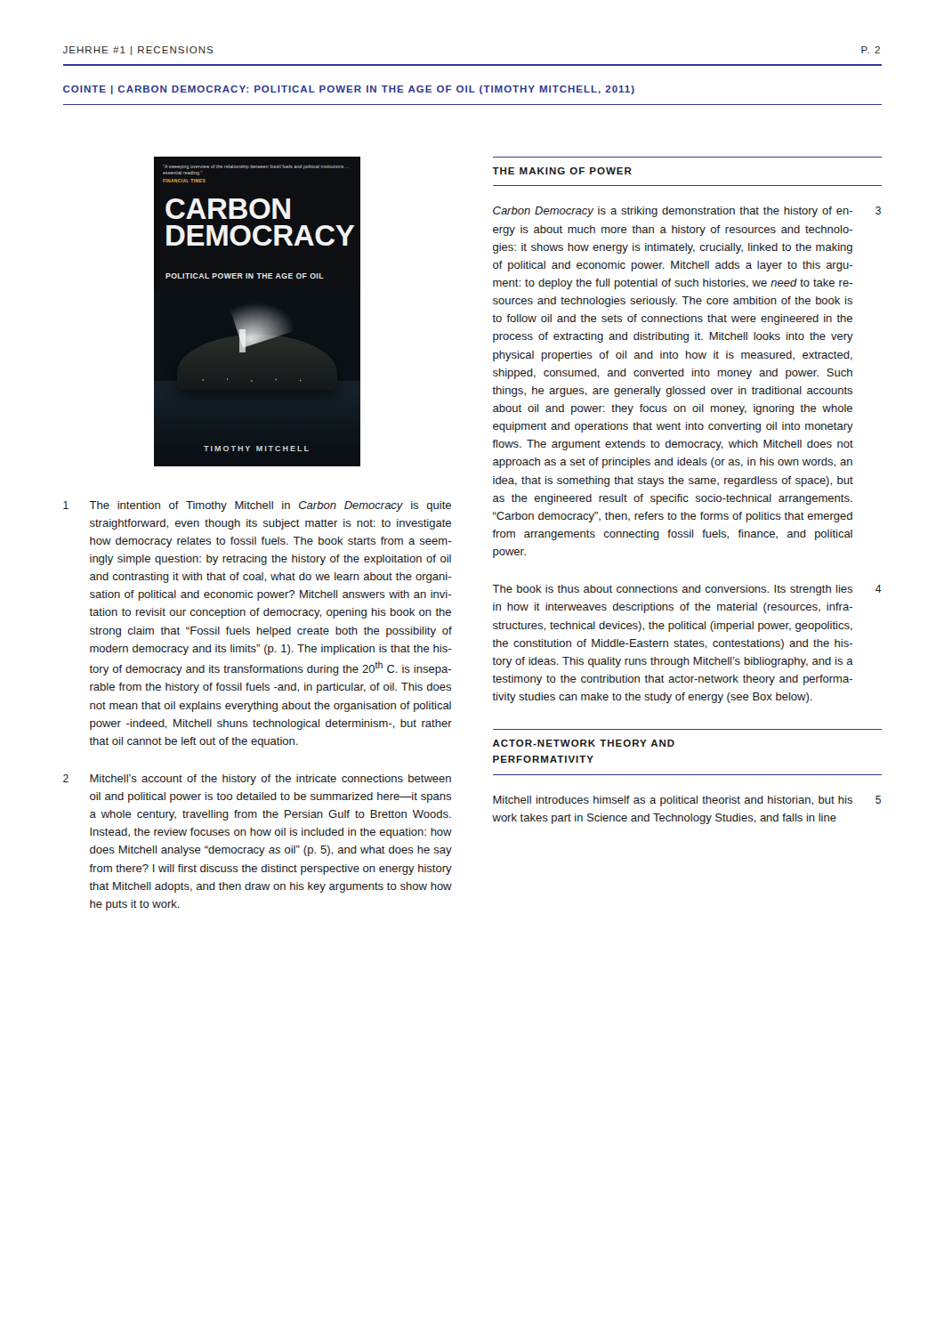JEHRHE #1 | RECENSIONS P. 2
COINTE | CARBON DEMOCRACY: POLITICAL POWER IN THE AGE OF OIL (TIMOTHY MITCHELL, 2011)
"A sweeping overview of the relationship between fossil fuels and political institutions ... essential reading." FINANCIAL TIMES
CARBON
DEMOCRACY
POLITICAL POWER IN THE AGE OF OIL
TIMOTHY MITCHELL
1
The intention of Timothy Mitchell in Carbon Democracy is quite straightforward, even though its subject matter is not: to investigate how democracy relates to fossil fuels. The book starts from a seemingly simple question: by retracing the history of the exploitation of oil and contrasting it with that of coal, what do we learn about the organisation of political and economic power? Mitchell answers with an invitation to revisit our conception of democracy, opening his book on the strong claim that “Fossil fuels helped create both the possibility of modern democracy and its limits” (p. 1). The implication is that the history of democracy and its transformations during the 20th C. is inseparable from the history of fossil fuels -and, in particular, of oil. This does not mean that oil explains everything about the organisation of political power -indeed, Mitchell shuns technological determinism-, but rather that oil cannot be left out of the equation.
2
Mitchell’s account of the history of the intricate connections between oil and political power is too detailed to be summarized here—it spans a whole century, travelling from the Persian Gulf to Bretton Woods. Instead, the review focuses on how oil is included in the equation: how does Mitchell analyse “democracy as oil” (p. 5), and what does he say from there? I will first discuss the distinct perspective on energy history that Mitchell adopts, and then draw on his key arguments to show how he puts it to work.
THE MAKING OF POWER
Carbon Democracy is a striking demonstration that the history of energy is about much more than a history of resources and technologies: it shows how energy is intimately, crucially, linked to the making of political and economic power. Mitchell adds a layer to this argument: to deploy the full potential of such histories, we need to take resources and technologies seriously. The core ambition of the book is to follow oil and the sets of connections that were engineered in the process of extracting and distributing it. Mitchell looks into the very physical properties of oil and into how it is measured, extracted, shipped, consumed, and converted into money and power. Such things, he argues, are generally glossed over in traditional accounts about oil and power: they focus on oil money, ignoring the whole equipment and operations that went into converting oil into monetary flows. The argument extends to democracy, which Mitchell does not approach as a set of principles and ideals (or as, in his own words, an idea, that is something that stays the same, regardless of space), but as the engineered result of specific socio-technical arrangements. “Carbon democracy”, then, refers to the forms of politics that emerged from arrangements connecting fossil fuels, finance, and political power.
3
The book is thus about connections and conversions. Its strength lies in how it interweaves descriptions of the material (resources, infrastructures, technical devices), the political (imperial power, geopolitics, the constitution of Middle-Eastern states, contestations) and the history of ideas. This quality runs through Mitchell’s bibliography, and is a testimony to the contribution that actor-network theory and performativity studies can make to the study of energy (see Box below).
4
ACTOR-NETWORK THEORY AND
PERFORMATIVITY
Mitchell introduces himself as a political theorist and historian, but his work takes part in Science and Technology Studies, and falls in line
5